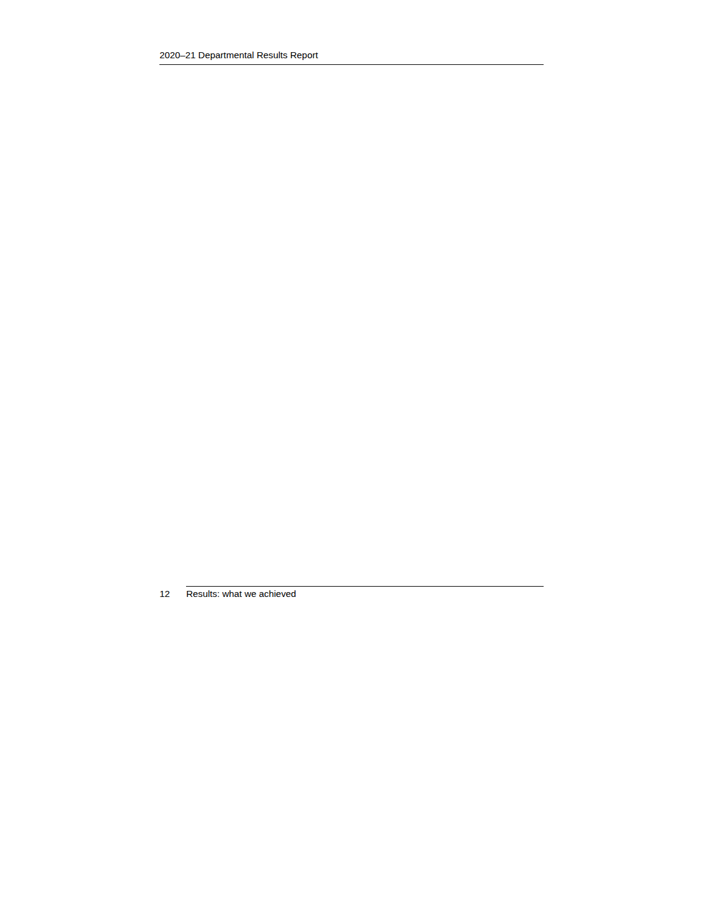2020–21 Departmental Results Report
12
Results: what we achieved